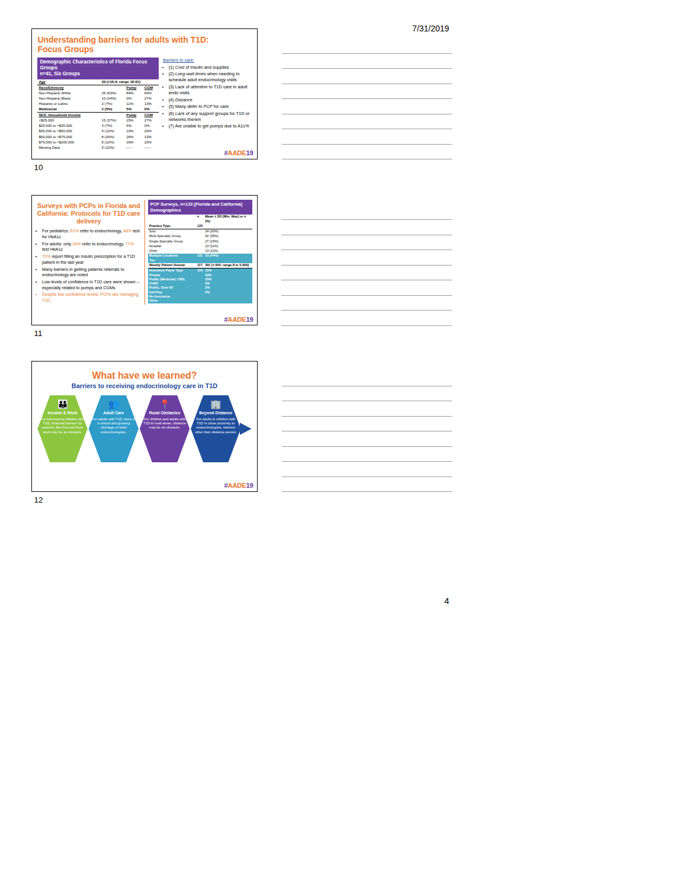7/31/2019
Understanding barriers for adults with T1D:
Focus Groups
Demographic Characteristics of Florida Focus Groups
n=41, Six Groups
| Age | 39 [±16.9; range 18-81] |
| Race/Ethnicity | | Pump | CGM |
| Non-Hispanic White | 26 (63%) | 84% | 60% |
| Non-Hispanic Black | 10 (24%) | 0% | 27% |
| Hispanic or Latino | 3 (7%) | 11% | 13% |
| Multiracial | 2 (5%) | 5% | 0% |
| SES: Household Income | | Pump | CGM |
| <$25,000 | 15 (37%) | 15% | 27% |
| $25,000 to <$35,000 | 3 (7%) | 5% | 0% |
| $35,000 to <$50,000 | 5 (12%) | 10% | 20% |
| $50,000 to <$75,000 | 8 (20%) | 26% | 13% |
| $75,000 to <$200,000 | 5 (12%) | 16% | 20% |
| Missing Data | 5 (12%) | ----- | ----- |
Barriers to care:
(1) Cost of insulin and supplies
(2) Long wait times when needing to schedule adult endocrinology visits
(3) Lack of attention to T1D care in adult endo visits
(4) Distance
(5) Many defer to PCP for care
(6) Lack of any support groups for T1D or networks therein
(7) Are unable to get pumps due to A1c%
#AADE19
10
Surveys with PCPs in Florida and California: Protocols for T1D care delivery
For pediatrics: 61% refer to endocrinology, 48% test for HbA1c
For adults: only 34% refer to endocrinology, 77% test HbA1c
70% report filling an insulin prescription for a T1D patient in the last year
Many barriers in getting patients referrals to endocrinology are noted
Low levels of confidence in T1D care were shown – especially related to pumps and CGMs
Despite low confidence levels, PCPs are managing T1D
PCP Surveys, n=123 [Florida and California] Demographics
| | n | Mean ± SD [Min, Max] or n (%) |
| Practice Type | 123 | |
| Solo | | 24 (20%) |
| Multi-Specialty Group | | 42 (35%) |
| Single-Specialty Group | | 27 (23%) |
| Hospital | | 13 (11%) |
| Other | | 13 (11%) |
| Multiple Locations Yes | 121 | 53 (44%) |
| Weekly Patient Volume | 117 | 391 [± 604, range 8 to 5,000] |
| Insurance Payer Type Private Public (Medicaid, CMS, CHIP) Public, Over 65 Self-Pay No Insurance Other | 116 | 31% 33% 25% 6% 2% 2% |
#AADE19
11
What have we learned?
Barriers to receiving endocrinology care in T1D
👪
Income & Work
For low-income children with T1D, financial barriers for parents, like time lost from work may be an obstacle.
👥
Adult Care
For adults with T1D, there is a critical and growing shortage of adult endocrinologists.
📍
Rural Obstacles
For children and adults with T1D in rural areas, distance may be an obstacle.
🏢
Beyond Distance
For adults & children with T1D in close proximity to endocrinologists, barriers other than distance persist.
#AADE19
12
4